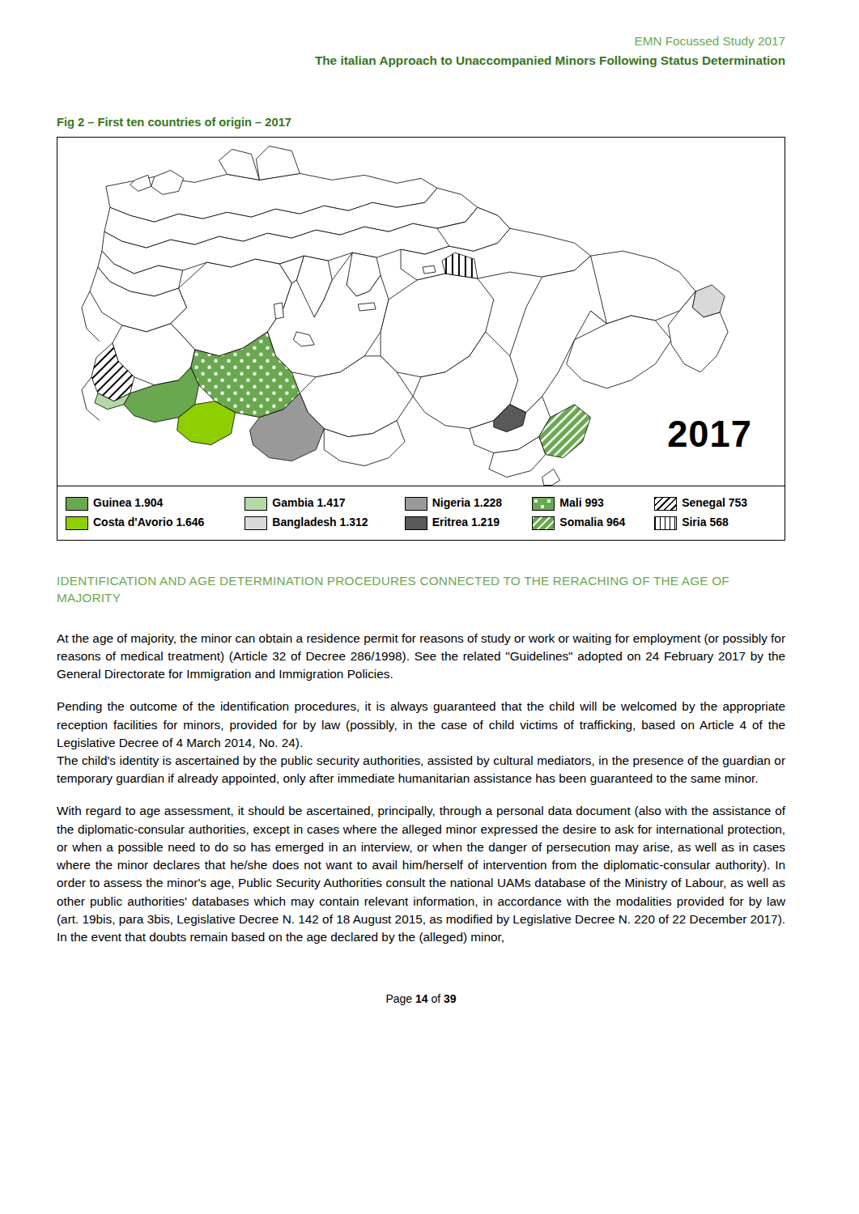EMN Focussed Study 2017
The italian Approach to Unaccompanied Minors Following Status Determination
Fig 2 – First ten countries of origin – 2017
2017
| Guinea 1.904 | Gambia 1.417 | Nigeria 1.228 | Mali 993 | Senegal 753 |
| Costa d'Avorio 1.646 | Bangladesh 1.312 | Eritrea 1.219 | Somalia 964 | Siria 568 |
Identification and age determination procedures connected to the reraching of the age of majority
At the age of majority, the minor can obtain a residence permit for reasons of study or work or waiting for employment (or possibly for reasons of medical treatment) (Article 32 of Decree 286/1998). See the related "Guidelines" adopted on 24 February 2017 by the General Directorate for Immigration and Immigration Policies.
Pending the outcome of the identification procedures, it is always guaranteed that the child will be welcomed by the appropriate reception facilities for minors, provided for by law (possibly, in the case of child victims of trafficking, based on Article 4 of the Legislative Decree of 4 March 2014, No. 24).
The child's identity is ascertained by the public security authorities, assisted by cultural mediators, in the presence of the guardian or temporary guardian if already appointed, only after immediate humanitarian assistance has been guaranteed to the same minor.
With regard to age assessment, it should be ascertained, principally, through a personal data document (also with the assistance of the diplomatic-consular authorities, except in cases where the alleged minor expressed the desire to ask for international protection, or when a possible need to do so has emerged in an interview, or when the danger of persecution may arise, as well as in cases where the minor declares that he/she does not want to avail him/herself of intervention from the diplomatic-consular authority). In order to assess the minor's age, Public Security Authorities consult the national UAMs database of the Ministry of Labour, as well as other public authorities' databases which may contain relevant information, in accordance with the modalities provided for by law (art. 19bis, para 3bis, Legislative Decree N. 142 of 18 August 2015, as modified by Legislative Decree N. 220 of 22 December 2017). In the event that doubts remain based on the age declared by the (alleged) minor,
Page 14 of 39